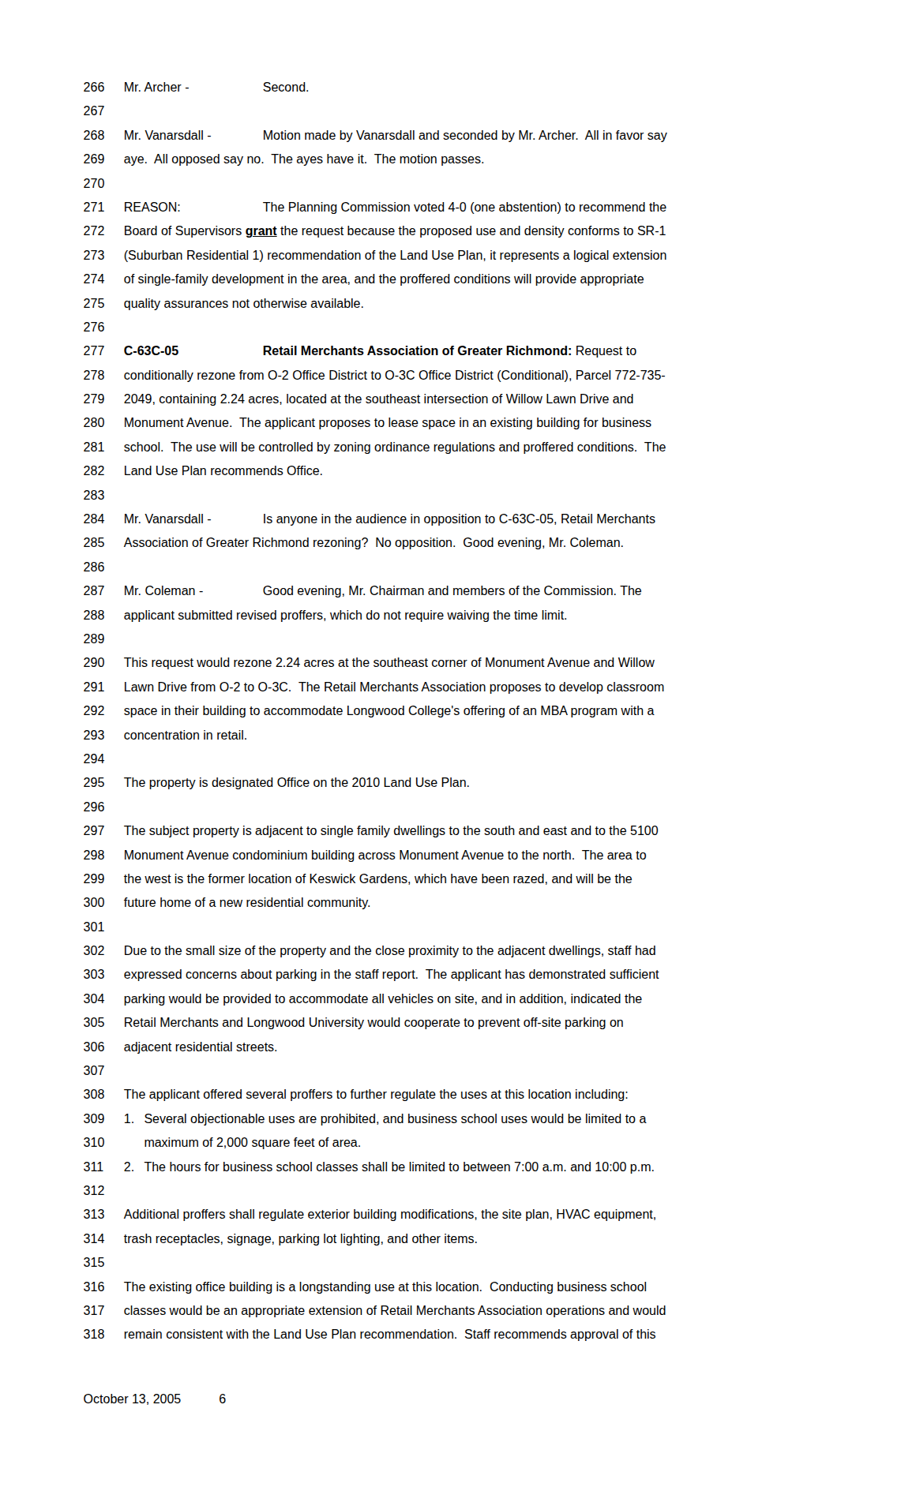Mr. Archer -Second.
Mr. Vanarsdall -Motion made by Vanarsdall and seconded by Mr. Archer. All in favor say
aye. All opposed say no. The ayes have it. The motion passes.
REASON: The Planning Commission voted 4-0 (one abstention) to recommend the
Board of Supervisors grant the request because the proposed use and density conforms to SR-1
(Suburban Residential 1) recommendation of the Land Use Plan, it represents a logical extension
of single-family development in the area, and the proffered conditions will provide appropriate
quality assurances not otherwise available.
C-63C-05 Retail Merchants Association of Greater Richmond: Request to
conditionally rezone from O-2 Office District to O-3C Office District (Conditional), Parcel 772-735-
2049, containing 2.24 acres, located at the southeast intersection of Willow Lawn Drive and
Monument Avenue. The applicant proposes to lease space in an existing building for business
school. The use will be controlled by zoning ordinance regulations and proffered conditions. The
Land Use Plan recommends Office.
Mr. Vanarsdall -Is anyone in the audience in opposition to C-63C-05, Retail Merchants
Association of Greater Richmond rezoning? No opposition. Good evening, Mr. Coleman.
Mr. Coleman -Good evening, Mr. Chairman and members of the Commission. The
applicant submitted revised proffers, which do not require waiving the time limit.
This request would rezone 2.24 acres at the southeast corner of Monument Avenue and Willow
Lawn Drive from O-2 to O-3C. The Retail Merchants Association proposes to develop classroom
space in their building to accommodate Longwood College's offering of an MBA program with a
concentration in retail.
The property is designated Office on the 2010 Land Use Plan.
The subject property is adjacent to single family dwellings to the south and east and to the 5100
Monument Avenue condominium building across Monument Avenue to the north. The area to
the west is the former location of Keswick Gardens, which have been razed, and will be the
future home of a new residential community.
Due to the small size of the property and the close proximity to the adjacent dwellings, staff had
expressed concerns about parking in the staff report. The applicant has demonstrated sufficient
parking would be provided to accommodate all vehicles on site, and in addition, indicated the
Retail Merchants and Longwood University would cooperate to prevent off-site parking on
adjacent residential streets.
The applicant offered several proffers to further regulate the uses at this location including:
1. Several objectionable uses are prohibited, and business school uses would be limited to a
maximum of 2,000 square feet of area.
2. The hours for business school classes shall be limited to between 7:00 a.m. and 10:00 p.m.
Additional proffers shall regulate exterior building modifications, the site plan, HVAC equipment,
trash receptacles, signage, parking lot lighting, and other items.
The existing office building is a longstanding use at this location. Conducting business school
classes would be an appropriate extension of Retail Merchants Association operations and would
remain consistent with the Land Use Plan recommendation. Staff recommends approval of this
October 13, 2005 6